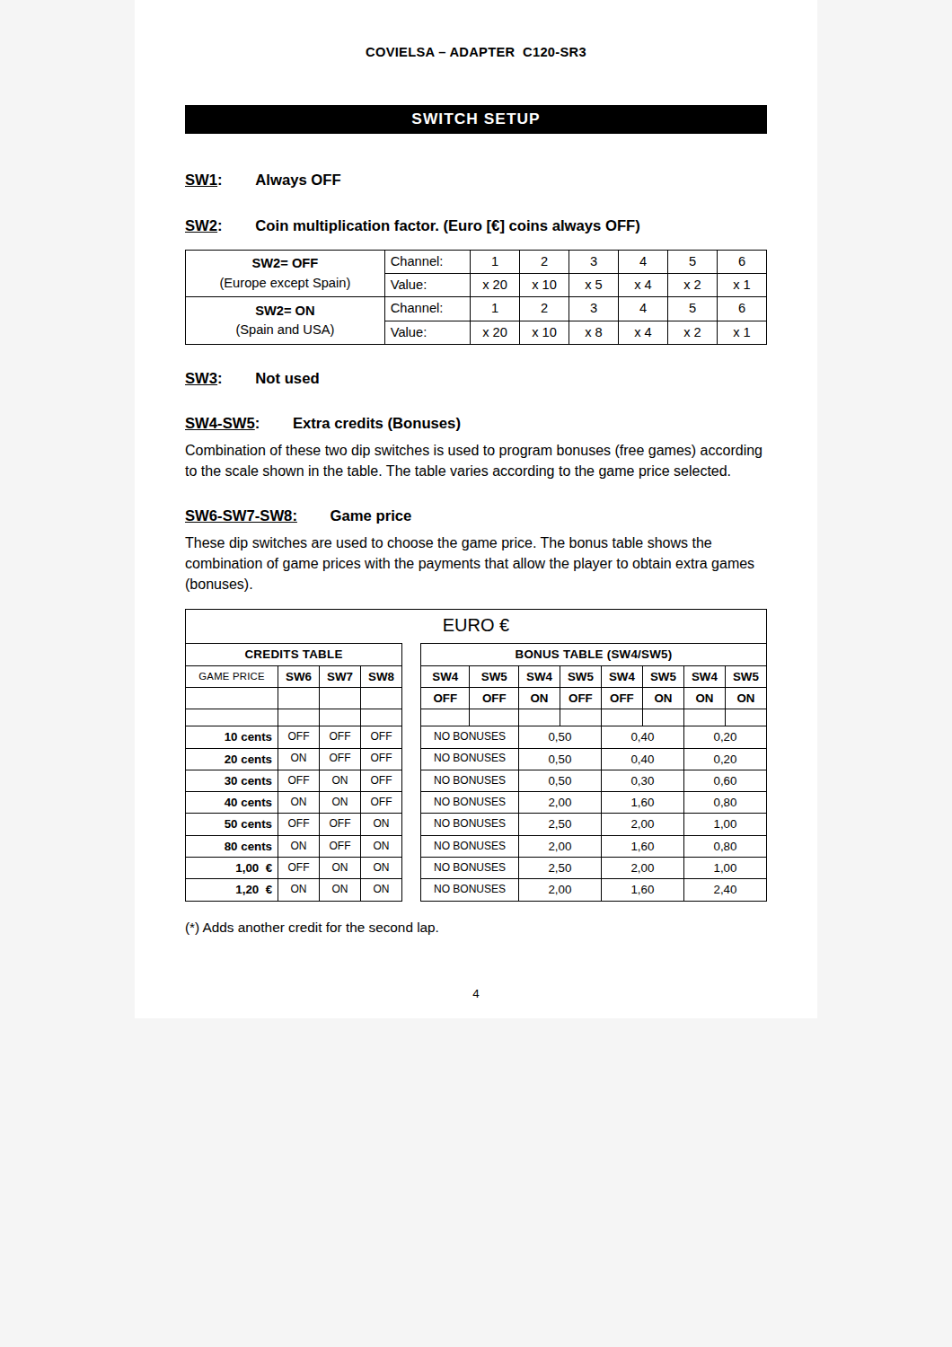COVIELSA – ADAPTER C120-SR3
SWITCH SETUP
SW1: Always OFF
SW2: Coin multiplication factor. (Euro [€] coins always OFF)
| SW2= OFF (Europe except Spain) | Channel: | 1 | 2 | 3 | 4 | 5 | 6 |
| Value: | x 20 | x 10 | x 5 | x 4 | x 2 | x 1 |
| SW2= ON (Spain and USA) | Channel: | 1 | 2 | 3 | 4 | 5 | 6 |
| Value: | x 20 | x 10 | x 8 | x 4 | x 2 | x 1 |
SW3: Not used
SW4-SW5: Extra credits (Bonuses)
Combination of these two dip switches is used to program bonuses (free games) according to the scale shown in the table. The table varies according to the game price selected.
SW6-SW7-SW8: Game price
These dip switches are used to choose the game price. The bonus table shows the combination of game prices with the payments that allow the player to obtain extra games (bonuses).
EURO €
| CREDITS TABLE | | BONUS TABLE (SW4/SW5) |
| --- | --- | --- |
| GAME PRICE | SW6 | SW7 | SW8 | | SW4 | SW5 | SW4 | SW5 | SW4 | SW5 | SW4 | SW5 |
| | | | | | OFF | OFF | ON | OFF | OFF | ON | ON | ON |
| 10 cents | OFF | OFF | OFF | | NO BONUSES | 0,50 | 0,40 | 0,20 |
| 20 cents | ON | OFF | OFF | | NO BONUSES | 0,50 | 0,40 | 0,20 |
| 30 cents | OFF | ON | OFF | | NO BONUSES | 0,50 | 0,30 | 0,60 |
| 40 cents | ON | ON | OFF | | NO BONUSES | 2,00 | 1,60 | 0,80 |
| 50 cents | OFF | OFF | ON | | NO BONUSES | 2,50 | 2,00 | 1,00 |
| 80 cents | ON | OFF | ON | | NO BONUSES | 2,00 | 1,60 | 0,80 |
| 1,00 € | OFF | ON | ON | | NO BONUSES | 2,50 | 2,00 | 1,00 |
| 1,20 € | ON | ON | ON | | NO BONUSES | 2,00 | 1,60 | 2,40 |
(*) Adds another credit for the second lap.
4